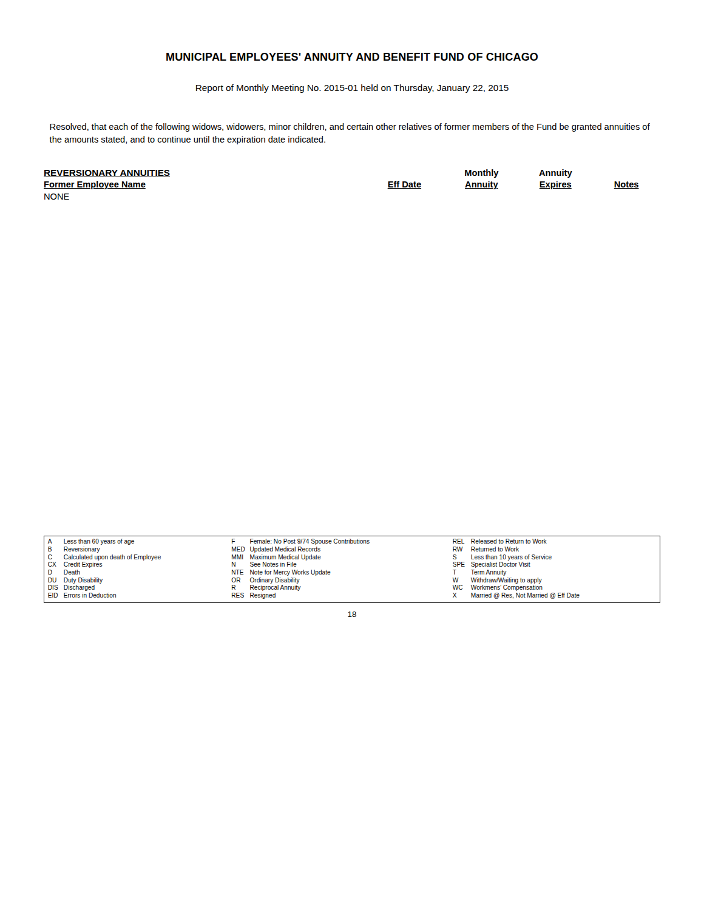MUNICIPAL EMPLOYEES' ANNUITY AND BENEFIT FUND OF CHICAGO
Report of Monthly Meeting No. 2015-01 held on Thursday, January 22, 2015
Resolved, that each of the following widows, widowers, minor children, and certain other relatives of former members of the Fund be granted annuities of the amounts stated, and to continue until the expiration date indicated.
| REVERSIONARY ANNUITIES | | Monthly | Annuity | |
| Former Employee Name | Eff Date | Annuity | Expires | Notes |
| NONE | | | | |
| A | Less than 60 years of age | F | Female: No Post 9/74 Spouse Contributions | REL | Released to Return to Work |
| B | Reversionary | MED | Updated Medical Records | RW | Returned to Work |
| C | Calculated upon death of Employee | MMI | Maximum Medical Update | S | Less than 10 years of Service |
| CX | Credit Expires | N | See Notes in File | SPE | Specialist Doctor Visit |
| D | Death | NTE | Note for Mercy Works Update | T | Term Annuity |
| DU | Duty Disability | OR | Ordinary Disability | W | Withdraw/Waiting to apply |
| DIS | Discharged | R | Reciprocal Annuity | WC | Workmens’ Compensation |
| EID | Errors in Deduction | RES | Resigned | X | Married @ Res, Not Married @ Eff Date |
18